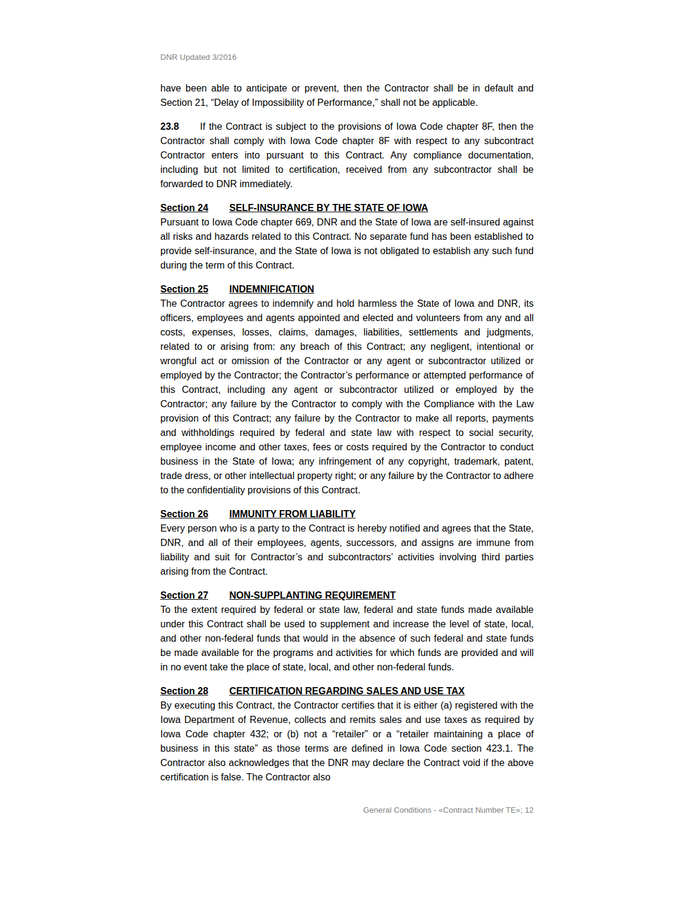DNR Updated 3/2016
have been able to anticipate or prevent, then the Contractor shall be in default and Section 21, “Delay of Impossibility of Performance,” shall not be applicable.
23.8 If the Contract is subject to the provisions of Iowa Code chapter 8F, then the Contractor shall comply with Iowa Code chapter 8F with respect to any subcontract Contractor enters into pursuant to this Contract. Any compliance documentation, including but not limited to certification, received from any subcontractor shall be forwarded to DNR immediately.
Section 24 SELF-INSURANCE BY THE STATE OF IOWA
Pursuant to Iowa Code chapter 669, DNR and the State of Iowa are self-insured against all risks and hazards related to this Contract. No separate fund has been established to provide self-insurance, and the State of Iowa is not obligated to establish any such fund during the term of this Contract.
Section 25 INDEMNIFICATION
The Contractor agrees to indemnify and hold harmless the State of Iowa and DNR, its officers, employees and agents appointed and elected and volunteers from any and all costs, expenses, losses, claims, damages, liabilities, settlements and judgments, related to or arising from: any breach of this Contract; any negligent, intentional or wrongful act or omission of the Contractor or any agent or subcontractor utilized or employed by the Contractor; the Contractor’s performance or attempted performance of this Contract, including any agent or subcontractor utilized or employed by the Contractor; any failure by the Contractor to comply with the Compliance with the Law provision of this Contract; any failure by the Contractor to make all reports, payments and withholdings required by federal and state law with respect to social security, employee income and other taxes, fees or costs required by the Contractor to conduct business in the State of Iowa; any infringement of any copyright, trademark, patent, trade dress, or other intellectual property right; or any failure by the Contractor to adhere to the confidentiality provisions of this Contract.
Section 26 IMMUNITY FROM LIABILITY
Every person who is a party to the Contract is hereby notified and agrees that the State, DNR, and all of their employees, agents, successors, and assigns are immune from liability and suit for Contractor’s and subcontractors’ activities involving third parties arising from the Contract.
Section 27 NON-SUPPLANTING REQUIREMENT
To the extent required by federal or state law, federal and state funds made available under this Contract shall be used to supplement and increase the level of state, local, and other non-federal funds that would in the absence of such federal and state funds be made available for the programs and activities for which funds are provided and will in no event take the place of state, local, and other non-federal funds.
Section 28 CERTIFICATION REGARDING SALES AND USE TAX
By executing this Contract, the Contractor certifies that it is either (a) registered with the Iowa Department of Revenue, collects and remits sales and use taxes as required by Iowa Code chapter 432; or (b) not a “retailer” or a “retailer maintaining a place of business in this state” as those terms are defined in Iowa Code section 423.1. The Contractor also acknowledges that the DNR may declare the Contract void if the above certification is false. The Contractor also
General Conditions - «Contract Number TE»; 12